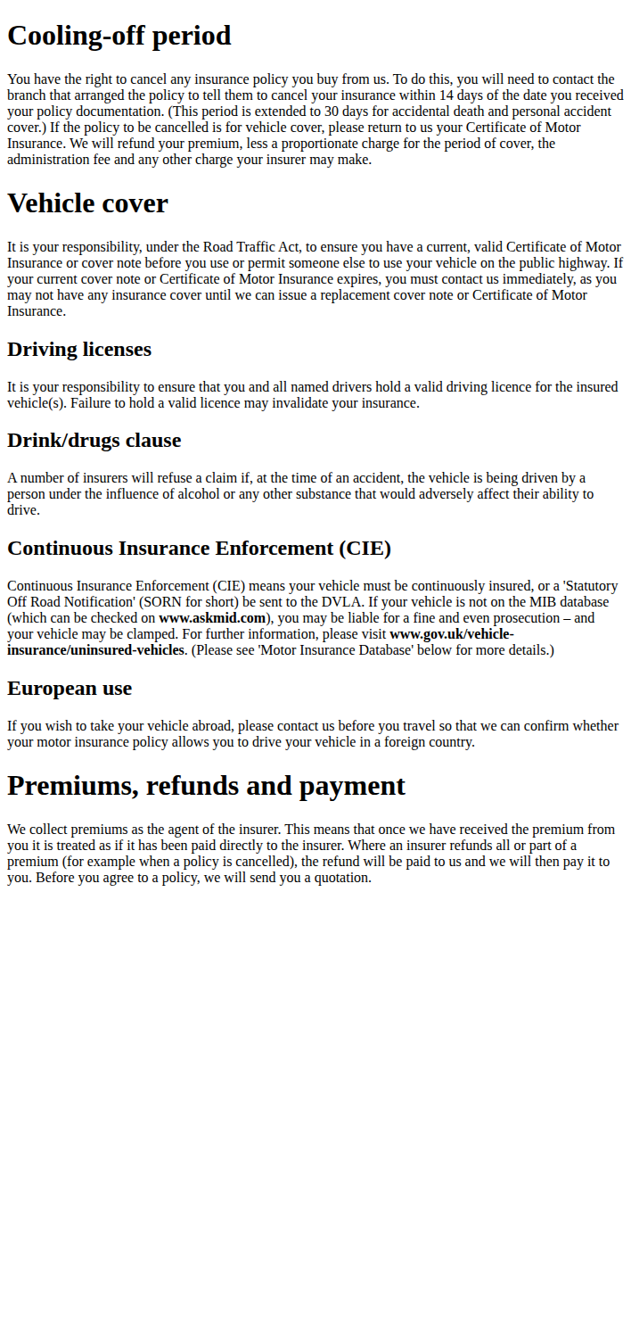Cooling-off period
You have the right to cancel any insurance policy you buy from us. To do this, you will need to contact the branch that arranged the policy to tell them to cancel your insurance within 14 days of the date you received your policy documentation. (This period is extended to 30 days for accidental death and personal accident cover.) If the policy to be cancelled is for vehicle cover, please return to us your Certificate of Motor Insurance. We will refund your premium, less a proportionate charge for the period of cover, the administration fee and any other charge your insurer may make.
Vehicle cover
It is your responsibility, under the Road Traffic Act, to ensure you have a current, valid Certificate of Motor Insurance or cover note before you use or permit someone else to use your vehicle on the public highway. If your current cover note or Certificate of Motor Insurance expires, you must contact us immediately, as you may not have any insurance cover until we can issue a replacement cover note or Certificate of Motor Insurance.
Driving licenses
It is your responsibility to ensure that you and all named drivers hold a valid driving licence for the insured vehicle(s). Failure to hold a valid licence may invalidate your insurance.
Drink/drugs clause
A number of insurers will refuse a claim if, at the time of an accident, the vehicle is being driven by a person under the influence of alcohol or any other substance that would adversely affect their ability to drive.
Continuous Insurance Enforcement (CIE)
Continuous Insurance Enforcement (CIE) means your vehicle must be continuously insured, or a 'Statutory Off Road Notification' (SORN for short) be sent to the DVLA. If your vehicle is not on the MIB database (which can be checked on www.askmid.com), you may be liable for a fine and even prosecution – and your vehicle may be clamped. For further information, please visit www.gov.uk/vehicle-insurance/uninsured-vehicles. (Please see 'Motor Insurance Database' below for more details.)
European use
If you wish to take your vehicle abroad, please contact us before you travel so that we can confirm whether your motor insurance policy allows you to drive your vehicle in a foreign country.
Premiums, refunds and payment
We collect premiums as the agent of the insurer. This means that once we have received the premium from you it is treated as if it has been paid directly to the insurer. Where an insurer refunds all or part of a premium (for example when a policy is cancelled), the refund will be paid to us and we will then pay it to you. Before you agree to a policy, we will send you a quotation.